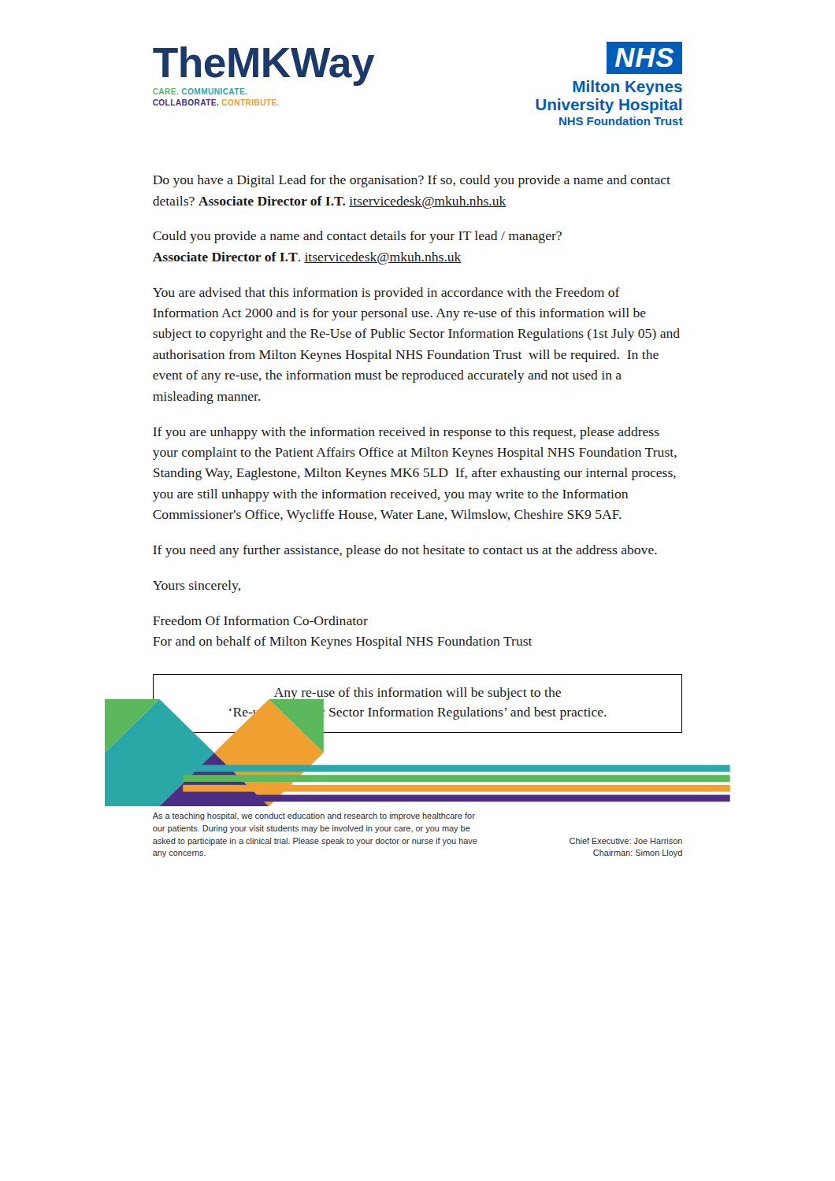The MK Way
CARE. COMMUNICATE.
COLLABORATE. CONTRIBUTE.
NHS
Milton Keynes
University Hospital NHS Foundation Trust
Do you have a Digital Lead for the organisation? If so, could you provide a name and contact details? Associate Director of I.T. itservicedesk@mkuh.nhs.uk
Could you provide a name and contact details for your IT lead / manager?
Associate Director of I.T. itservicedesk@mkuh.nhs.uk
You are advised that this information is provided in accordance with the Freedom of Information Act 2000 and is for your personal use. Any re-use of this information will be subject to copyright and the Re-Use of Public Sector Information Regulations (1st July 05) and authorisation from Milton Keynes Hospital NHS Foundation Trust will be required. In the event of any re-use, the information must be reproduced accurately and not used in a misleading manner.
If you are unhappy with the information received in response to this request, please address your complaint to the Patient Affairs Office at Milton Keynes Hospital NHS Foundation Trust, Standing Way, Eaglestone, Milton Keynes MK6 5LD If, after exhausting our internal process, you are still unhappy with the information received, you may write to the Information Commissioner's Office, Wycliffe House, Water Lane, Wilmslow, Cheshire SK9 5AF.
If you need any further assistance, please do not hesitate to contact us at the address above.
Yours sincerely,
Freedom Of Information Co-Ordinator
For and on behalf of Milton Keynes Hospital NHS Foundation Trust
Any re-use of this information will be subject to the
‘Re-use of Public Sector Information Regulations’ and best practice.
As a teaching hospital, we conduct education and research to improve healthcare for our patients. During your visit students may be involved in your care, or you may be asked to participate in a clinical trial. Please speak to your doctor or nurse if you have any concerns.
Chief Executive: Joe Harrison
Chairman: Simon Lloyd